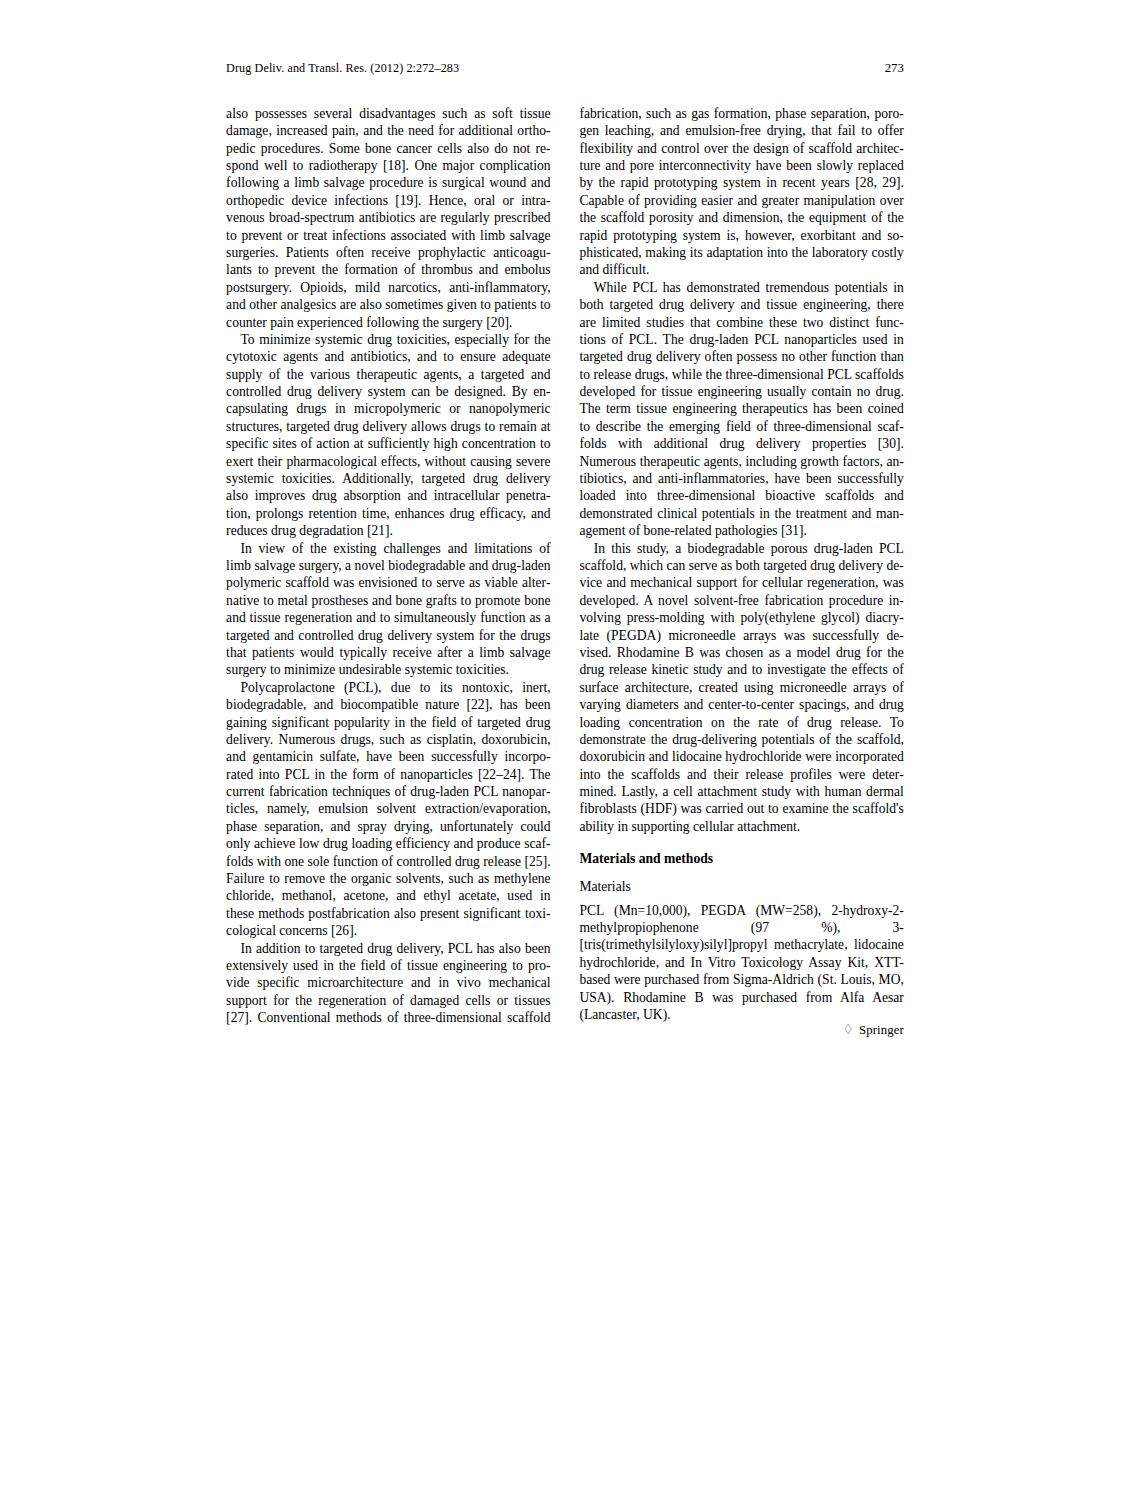Drug Deliv. and Transl. Res. (2012) 2:272–283 273
also possesses several disadvantages such as soft tissue damage, increased pain, and the need for additional orthopedic procedures. Some bone cancer cells also do not respond well to radiotherapy [18]. One major complication following a limb salvage procedure is surgical wound and orthopedic device infections [19]. Hence, oral or intravenous broad-spectrum antibiotics are regularly prescribed to prevent or treat infections associated with limb salvage surgeries. Patients often receive prophylactic anticoagulants to prevent the formation of thrombus and embolus postsurgery. Opioids, mild narcotics, anti-inflammatory, and other analgesics are also sometimes given to patients to counter pain experienced following the surgery [20].
To minimize systemic drug toxicities, especially for the cytotoxic agents and antibiotics, and to ensure adequate supply of the various therapeutic agents, a targeted and controlled drug delivery system can be designed. By encapsulating drugs in micropolymeric or nanopolymeric structures, targeted drug delivery allows drugs to remain at specific sites of action at sufficiently high concentration to exert their pharmacological effects, without causing severe systemic toxicities. Additionally, targeted drug delivery also improves drug absorption and intracellular penetration, prolongs retention time, enhances drug efficacy, and reduces drug degradation [21].
In view of the existing challenges and limitations of limb salvage surgery, a novel biodegradable and drug-laden polymeric scaffold was envisioned to serve as viable alternative to metal prostheses and bone grafts to promote bone and tissue regeneration and to simultaneously function as a targeted and controlled drug delivery system for the drugs that patients would typically receive after a limb salvage surgery to minimize undesirable systemic toxicities.
Polycaprolactone (PCL), due to its nontoxic, inert, biodegradable, and biocompatible nature [22], has been gaining significant popularity in the field of targeted drug delivery. Numerous drugs, such as cisplatin, doxorubicin, and gentamicin sulfate, have been successfully incorporated into PCL in the form of nanoparticles [22–24]. The current fabrication techniques of drug-laden PCL nanoparticles, namely, emulsion solvent extraction/evaporation, phase separation, and spray drying, unfortunately could only achieve low drug loading efficiency and produce scaffolds with one sole function of controlled drug release [25]. Failure to remove the organic solvents, such as methylene chloride, methanol, acetone, and ethyl acetate, used in these methods postfabrication also present significant toxicological concerns [26].
In addition to targeted drug delivery, PCL has also been extensively used in the field of tissue engineering to provide specific microarchitecture and in vivo mechanical support for the regeneration of damaged cells or tissues [27]. Conventional methods of three-dimensional scaffold fabrication, such as gas formation, phase separation, porogen leaching, and emulsion-free drying, that fail to offer flexibility and control over the design of scaffold architecture and pore interconnectivity have been slowly replaced by the rapid prototyping system in recent years [28, 29]. Capable of providing easier and greater manipulation over the scaffold porosity and dimension, the equipment of the rapid prototyping system is, however, exorbitant and sophisticated, making its adaptation into the laboratory costly and difficult.
While PCL has demonstrated tremendous potentials in both targeted drug delivery and tissue engineering, there are limited studies that combine these two distinct functions of PCL. The drug-laden PCL nanoparticles used in targeted drug delivery often possess no other function than to release drugs, while the three-dimensional PCL scaffolds developed for tissue engineering usually contain no drug. The term tissue engineering therapeutics has been coined to describe the emerging field of three-dimensional scaffolds with additional drug delivery properties [30]. Numerous therapeutic agents, including growth factors, antibiotics, and anti-inflammatories, have been successfully loaded into three-dimensional bioactive scaffolds and demonstrated clinical potentials in the treatment and management of bone-related pathologies [31].
In this study, a biodegradable porous drug-laden PCL scaffold, which can serve as both targeted drug delivery device and mechanical support for cellular regeneration, was developed. A novel solvent-free fabrication procedure involving press-molding with poly(ethylene glycol) diacrylate (PEGDA) microneedle arrays was successfully devised. Rhodamine B was chosen as a model drug for the drug release kinetic study and to investigate the effects of surface architecture, created using microneedle arrays of varying diameters and center-to-center spacings, and drug loading concentration on the rate of drug release. To demonstrate the drug-delivering potentials of the scaffold, doxorubicin and lidocaine hydrochloride were incorporated into the scaffolds and their release profiles were determined. Lastly, a cell attachment study with human dermal fibroblasts (HDF) was carried out to examine the scaffold's ability in supporting cellular attachment.
Materials and methods
Materials
PCL (Mn=10,000), PEGDA (MW=258), 2-hydroxy-2-methylpropiophenone (97 %), 3-[tris(trimethylsilyloxy)silyl]propyl methacrylate, lidocaine hydrochloride, and In Vitro Toxicology Assay Kit, XTT-based were purchased from Sigma-Aldrich (St. Louis, MO, USA). Rhodamine B was purchased from Alfa Aesar (Lancaster, UK).
♢ Springer